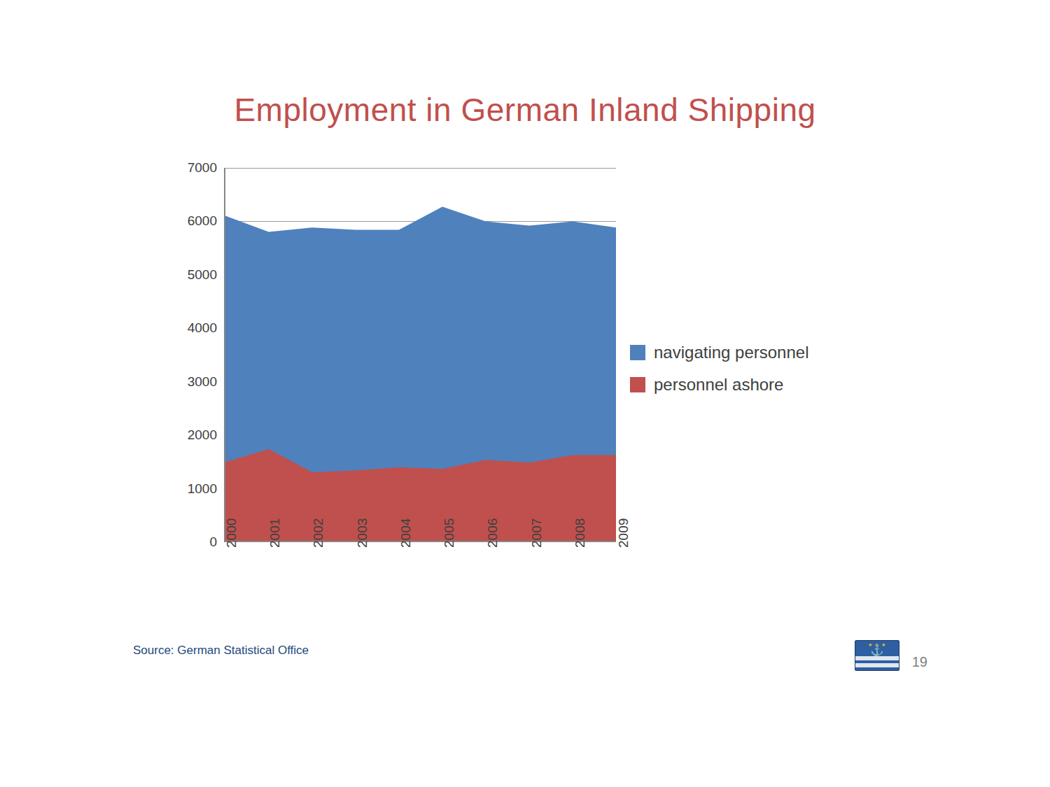Employment in German Inland Shipping
7000 6000 5000 4000 3000 2000 1000 0
2000 2001 2002 2003 2004 2005 2006 2007 2008 2009
navigating personnel
personnel ashore
Source: German Statistical Office
★ ★ ★
⚓
19